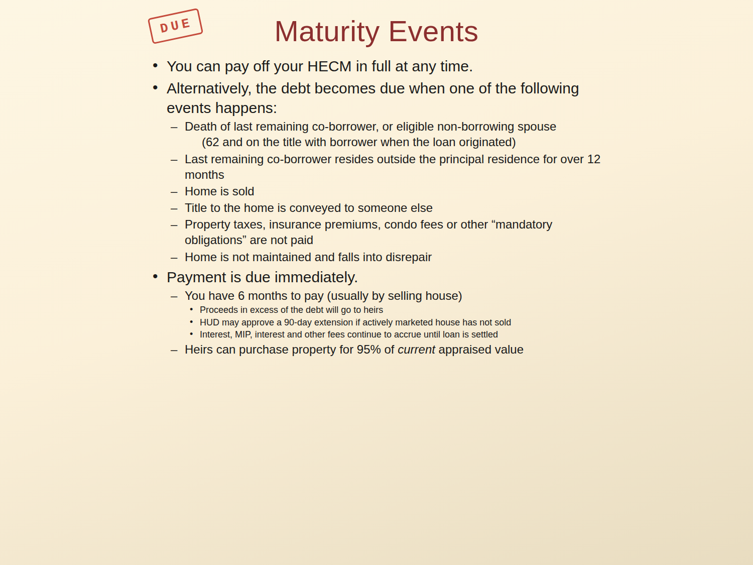DUE
Maturity Events
You can pay off your HECM in full at any time.
Alternatively, the debt becomes due when one of the following events happens:
Death of last remaining co-borrower, or eligible non-borrowing spouse (62 and on the title with borrower when the loan originated)
Last remaining co-borrower resides outside the principal residence for over 12 months
Home is sold
Title to the home is conveyed to someone else
Property taxes, insurance premiums, condo fees or other “mandatory obligations” are not paid
Home is not maintained and falls into disrepair
Payment is due immediately.
You have 6 months to pay (usually by selling house)
Proceeds in excess of the debt will go to heirs
HUD may approve a 90-day extension if actively marketed house has not sold
Interest, MIP, interest and other fees continue to accrue until loan is settled
Heirs can purchase property for 95% of current appraised value